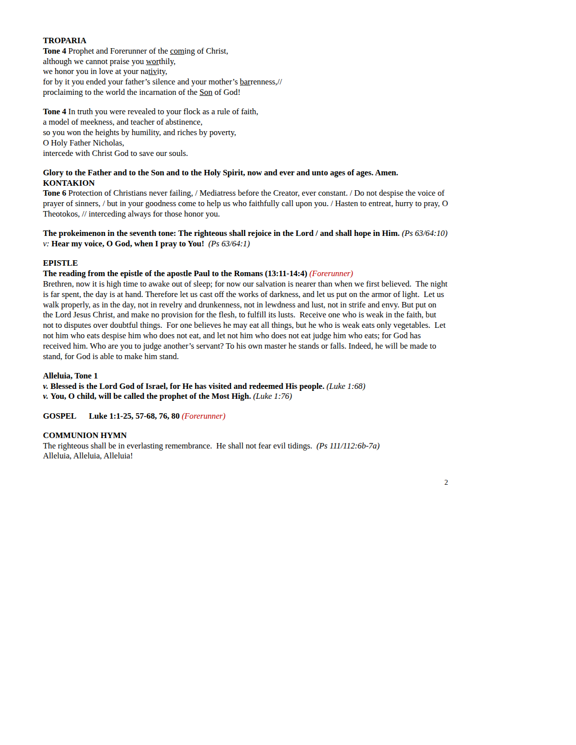TROPARIA
Tone 4 Prophet and Forerunner of the coming of Christ,
although we cannot praise you worthily,
we honor you in love at your nativity,
for by it you ended your father’s silence and your mother’s barrenness,//
proclaiming to the world the incarnation of the Son of God!
Tone 4 In truth you were revealed to your flock as a rule of faith,
a model of meekness, and teacher of abstinence,
so you won the heights by humility, and riches by poverty,
O Holy Father Nicholas,
intercede with Christ God to save our souls.
Glory to the Father and to the Son and to the Holy Spirit, now and ever and unto ages of ages. Amen.
KONTAKION
Tone 6 Protection of Christians never failing, / Mediatress before the Creator, ever constant. / Do not despise the voice of prayer of sinners, / but in your goodness come to help us who faithfully call upon you. / Hasten to entreat, hurry to pray, O Theotokos, // interceding always for those honor you.
The prokeimenon in the seventh tone: The righteous shall rejoice in the Lord / and shall hope in Him. (Ps 63/64:10)
v: Hear my voice, O God, when I pray to You! (Ps 63/64:1)
EPISTLE
The reading from the epistle of the apostle Paul to the Romans (13:11-14:4) (Forerunner)
Brethren, now it is high time to awake out of sleep; for now our salvation is nearer than when we first believed. The night is far spent, the day is at hand. Therefore let us cast off the works of darkness, and let us put on the armor of light. Let us walk properly, as in the day, not in revelry and drunkenness, not in lewdness and lust, not in strife and envy. But put on the Lord Jesus Christ, and make no provision for the flesh, to fulfill its lusts. Receive one who is weak in the faith, but not to disputes over doubtful things. For one believes he may eat all things, but he who is weak eats only vegetables. Let not him who eats despise him who does not eat, and let not him who does not eat judge him who eats; for God has received him. Who are you to judge another’s servant? To his own master he stands or falls. Indeed, he will be made to stand, for God is able to make him stand.
Alleluia, Tone 1
v. Blessed is the Lord God of Israel, for He has visited and redeemed His people. (Luke 1:68)
v. You, O child, will be called the prophet of the Most High. (Luke 1:76)
GOSPEL Luke 1:1-25, 57-68, 76, 80 (Forerunner)
COMMUNION HYMN
The righteous shall be in everlasting remembrance. He shall not fear evil tidings. (Ps 111/112:6b-7a)
Alleluia, Alleluia, Alleluia!
2